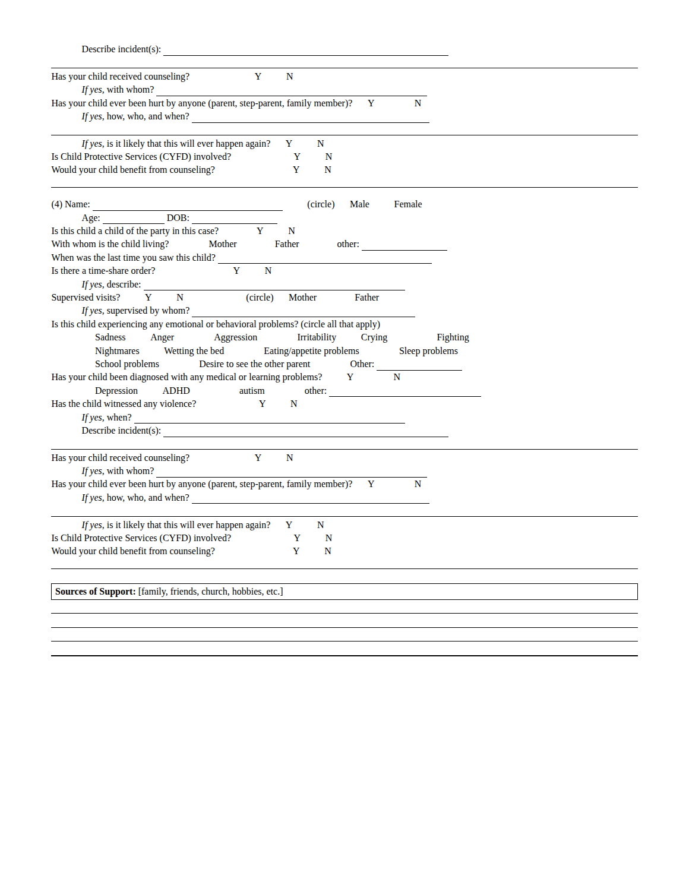Describe incident(s):
Has your child received counseling? Y N
If yes, with whom?
Has your child ever been hurt by anyone (parent, step-parent, family member)? Y N
If yes, how, who, and when?
If yes, is it likely that this will ever happen again? Y N
Is Child Protective Services (CYFD) involved? Y N
Would your child benefit from counseling? Y N
(4) Name: (circle) Male Female
Age: DOB:
Is this child a child of the party in this case? Y N
With whom is the child living? Mother Father other:
When was the last time you saw this child?
Is there a time-share order? Y N
If yes, describe:
Supervised visits? Y N (circle) Mother Father
If yes, supervised by whom?
Is this child experiencing any emotional or behavioral problems? (circle all that apply)
Sadness Anger Aggression Irritability Crying Fighting
Nightmares Wetting the bed Eating/appetite problems Sleep problems
School problems Desire to see the other parent Other:
Has your child been diagnosed with any medical or learning problems? Y N
Depression ADHD autism other:
Has the child witnessed any violence? Y N
If yes, when?
Describe incident(s):
Has your child received counseling? Y N
If yes, with whom?
Has your child ever been hurt by anyone (parent, step-parent, family member)? Y N
If yes, how, who, and when?
If yes, is it likely that this will ever happen again? Y N
Is Child Protective Services (CYFD) involved? Y N
Would your child benefit from counseling? Y N
Sources of Support: [family, friends, church, hobbies, etc.]